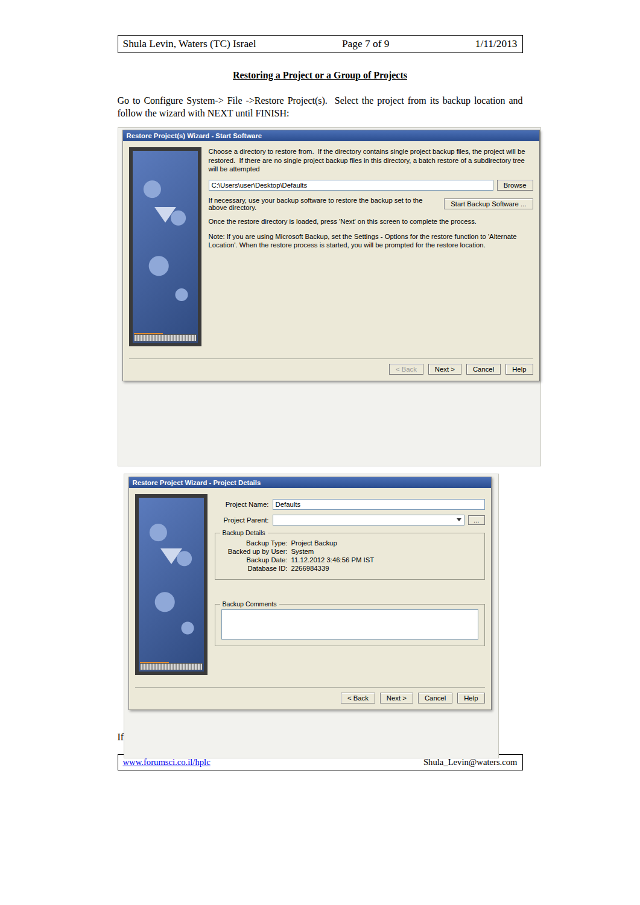Shula Levin, Waters (TC) Israel
Page 7 of 9
1/11/2013
Restoring a Project or a Group of Projects
Go to Configure System-> File ->Restore Project(s). Select the project from its backup location and follow the wizard with NEXT until FINISH:
Restore Project(s) Wizard - Start Software
Choose a directory to restore from. If the directory contains single project backup files, the project will be restored. If there are no single project backup files in this directory, a batch restore of a subdirectory tree will be attempted
C:\Users\user\Desktop\Defaults
Browse
If necessary, use your backup software to restore the backup set to the above directory.
Start Backup Software ...
Once the restore directory is loaded, press 'Next' on this screen to complete the process.
Note: If you are using Microsoft Backup, set the Settings - Options for the restore function to 'Alternate Location'. When the restore process is started, you will be prompted for the restore location.
< Back
Next >
Cancel
Help
Restore Project Wizard - Project Details
Project Name:
Defaults
Project Parent:
...
Backup Details
Backup Type:
Project Backup
Backed up by User:
System
Backup Date:
11.12.2012 3:46:56 PM IST
Database ID:
2266984339
Backup Comments
< Back
Next >
Cancel
Help
If the project’s name exists, a warning will appear and the name must be revised.
www.forumsci.co.il/hplc
Shula_Levin@waters.com